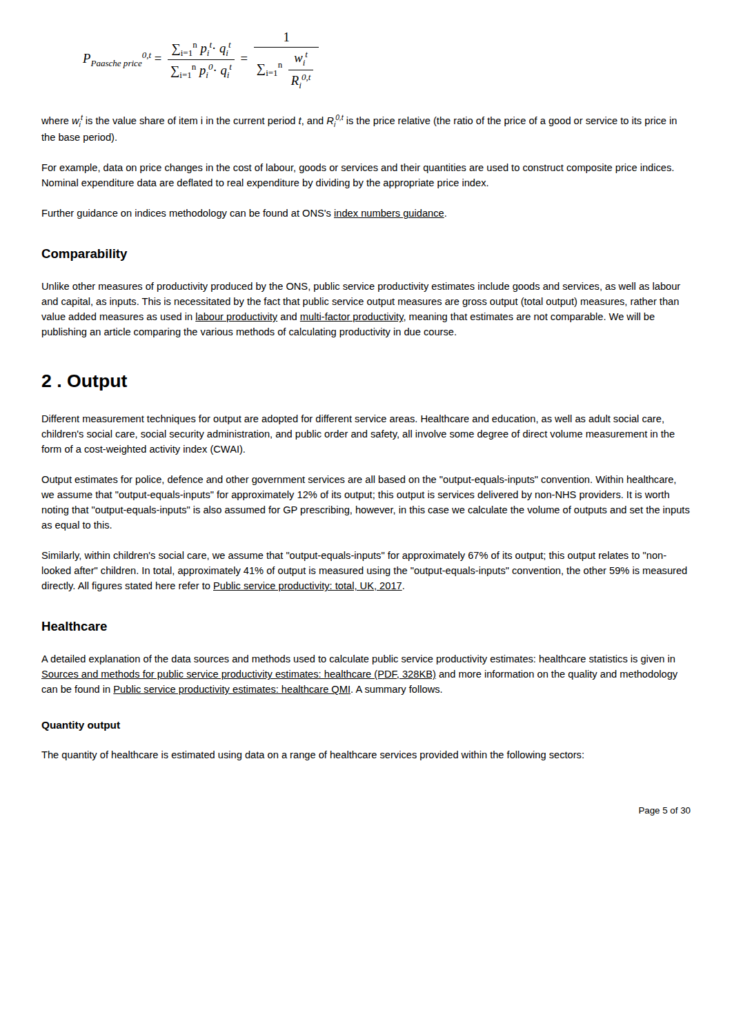PPaasche price0,t = ∑i=1n pit· qit ∑i=1n pi0· qit = 1 ∑i=1n wit Ri0,t
where wit is the value share of item i in the current period t, and Ri0,t is the price relative (the ratio of the price of a good or service to its price in the base period).
For example, data on price changes in the cost of labour, goods or services and their quantities are used to construct composite price indices. Nominal expenditure data are deflated to real expenditure by dividing by the appropriate price index.
Further guidance on indices methodology can be found at ONS's index numbers guidance.
Comparability
Unlike other measures of productivity produced by the ONS, public service productivity estimates include goods and services, as well as labour and capital, as inputs. This is necessitated by the fact that public service output measures are gross output (total output) measures, rather than value added measures as used in labour productivity and multi-factor productivity, meaning that estimates are not comparable. We will be publishing an article comparing the various methods of calculating productivity in due course.
2 . Output
Different measurement techniques for output are adopted for different service areas. Healthcare and education, as well as adult social care, children's social care, social security administration, and public order and safety, all involve some degree of direct volume measurement in the form of a cost-weighted activity index (CWAI).
Output estimates for police, defence and other government services are all based on the "output-equals-inputs" convention. Within healthcare, we assume that "output-equals-inputs" for approximately 12% of its output; this output is services delivered by non-NHS providers. It is worth noting that "output-equals-inputs" is also assumed for GP prescribing, however, in this case we calculate the volume of outputs and set the inputs as equal to this.
Similarly, within children's social care, we assume that "output-equals-inputs" for approximately 67% of its output; this output relates to "non-looked after" children. In total, approximately 41% of output is measured using the "output-equals-inputs" convention, the other 59% is measured directly. All figures stated here refer to Public service productivity: total, UK, 2017.
Healthcare
A detailed explanation of the data sources and methods used to calculate public service productivity estimates: healthcare statistics is given in Sources and methods for public service productivity estimates: healthcare (PDF, 328KB) and more information on the quality and methodology can be found in Public service productivity estimates: healthcare QMI. A summary follows.
Quantity output
The quantity of healthcare is estimated using data on a range of healthcare services provided within the following sectors:
Page 5 of 30